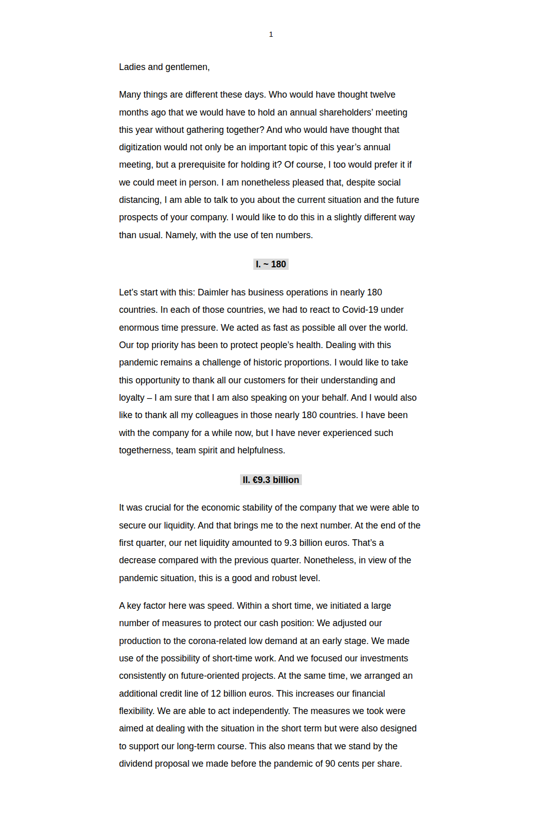1
Ladies and gentlemen,
Many things are different these days. Who would have thought twelve months ago that we would have to hold an annual shareholders’ meeting this year without gathering together? And who would have thought that digitization would not only be an important topic of this year’s annual meeting, but a prerequisite for holding it? Of course, I too would prefer it if we could meet in person. I am nonetheless pleased that, despite social distancing, I am able to talk to you about the current situation and the future prospects of your company. I would like to do this in a slightly different way than usual. Namely, with the use of ten numbers.
I. ~ 180
Let’s start with this: Daimler has business operations in nearly 180 countries. In each of those countries, we had to react to Covid-19 under enormous time pressure. We acted as fast as possible all over the world. Our top priority has been to protect people’s health. Dealing with this pandemic remains a challenge of historic proportions. I would like to take this opportunity to thank all our customers for their understanding and loyalty – I am sure that I am also speaking on your behalf. And I would also like to thank all my colleagues in those nearly 180 countries. I have been with the company for a while now, but I have never experienced such togetherness, team spirit and helpfulness.
II. €9.3 billion
It was crucial for the economic stability of the company that we were able to secure our liquidity. And that brings me to the next number. At the end of the first quarter, our net liquidity amounted to 9.3 billion euros. That’s a decrease compared with the previous quarter. Nonetheless, in view of the pandemic situation, this is a good and robust level.
A key factor here was speed. Within a short time, we initiated a large number of measures to protect our cash position: We adjusted our production to the corona-related low demand at an early stage. We made use of the possibility of short-time work. And we focused our investments consistently on future-oriented projects. At the same time, we arranged an additional credit line of 12 billion euros. This increases our financial flexibility. We are able to act independently. The measures we took were aimed at dealing with the situation in the short term but were also designed to support our long-term course. This also means that we stand by the dividend proposal we made before the pandemic of 90 cents per share.